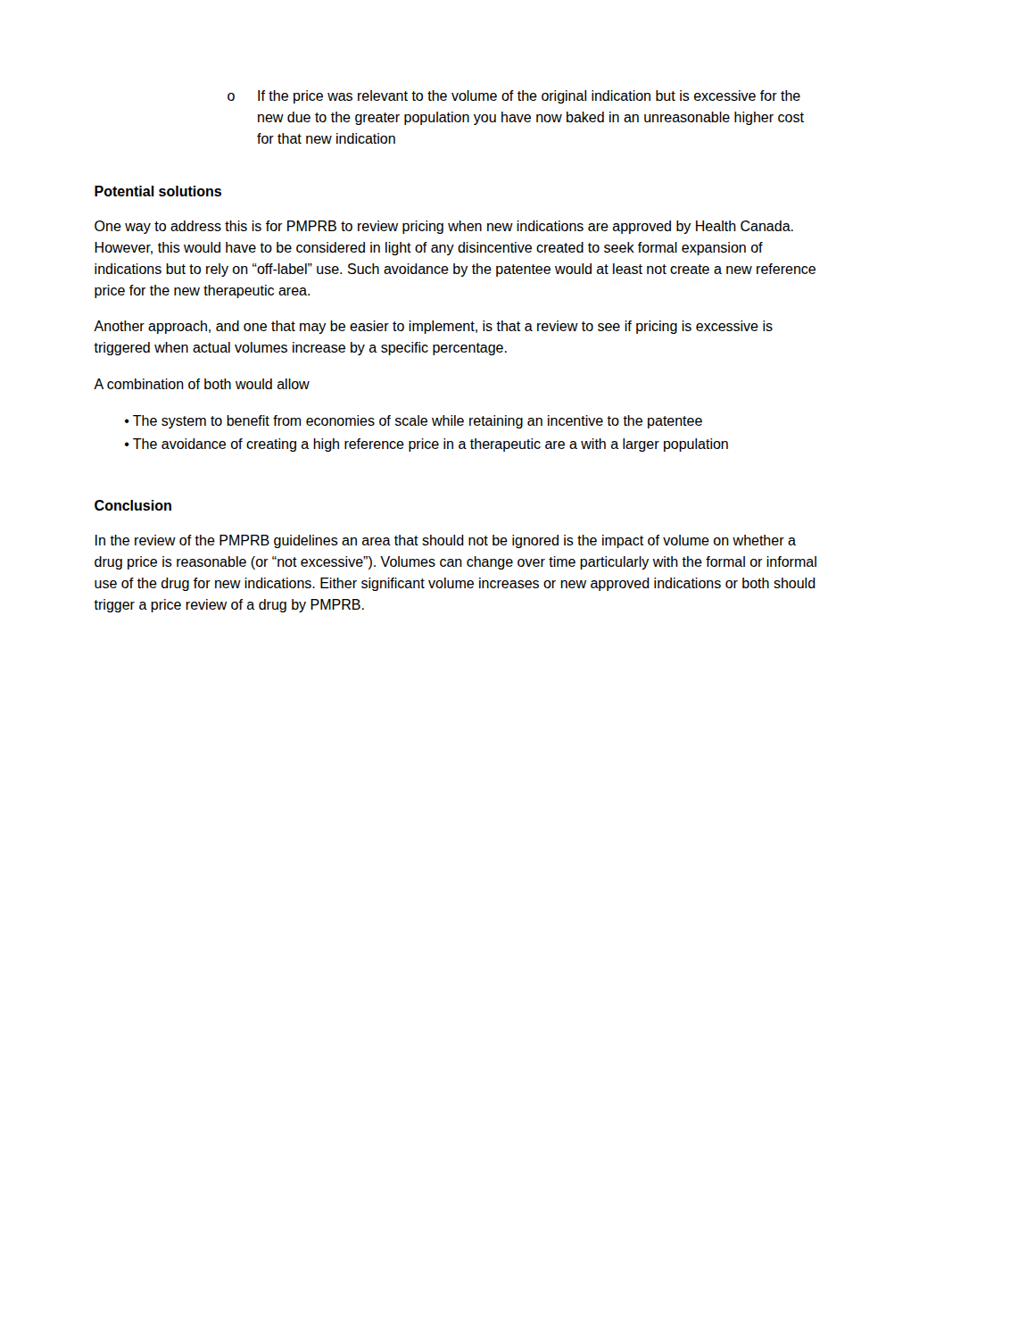o If the price was relevant to the volume of the original indication but is excessive for the new due to the greater population you have now baked in an unreasonable higher cost for that new indication
Potential solutions
One way to address this is for PMPRB to review pricing when new indications are approved by Health Canada. However, this would have to be considered in light of any disincentive created to seek formal expansion of indications but to rely on “off-label” use. Such avoidance by the patentee would at least not create a new reference price for the new therapeutic area.
Another approach, and one that may be easier to implement, is that a review to see if pricing is excessive is triggered when actual volumes increase by a specific percentage.
A combination of both would allow
•The system to benefit from economies of scale while retaining an incentive to the patentee
•The avoidance of creating a high reference price in a therapeutic are a with a larger population
Conclusion
In the review of the PMPRB guidelines an area that should not be ignored is the impact of volume on whether a drug price is reasonable (or “not excessive”). Volumes can change over time particularly with the formal or informal use of the drug for new indications. Either significant volume increases or new approved indications or both should trigger a price review of a drug by PMPRB.